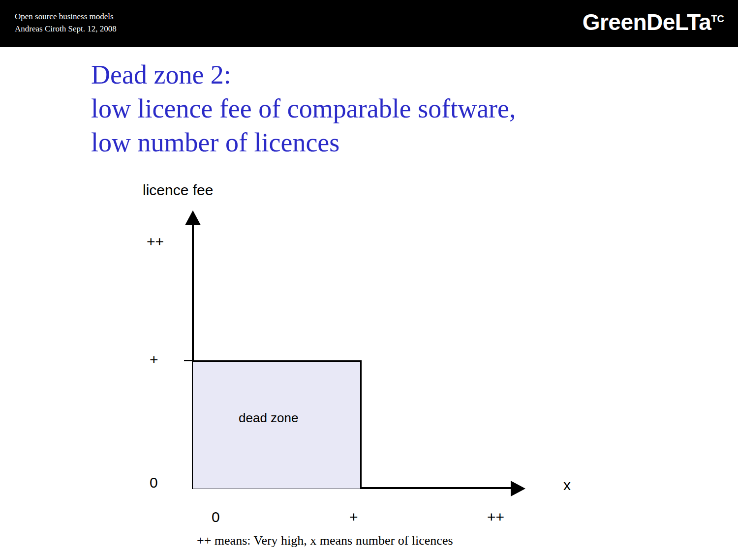Open source business models
Andreas Ciroth Sept. 12, 2008
GreenDeLTaTC
Dead zone 2:
low licence fee of comparable software,
low number of licences
licence fee
x
dead zone
++
+
0
0
+
++
++ means: Very high, x means number of licences